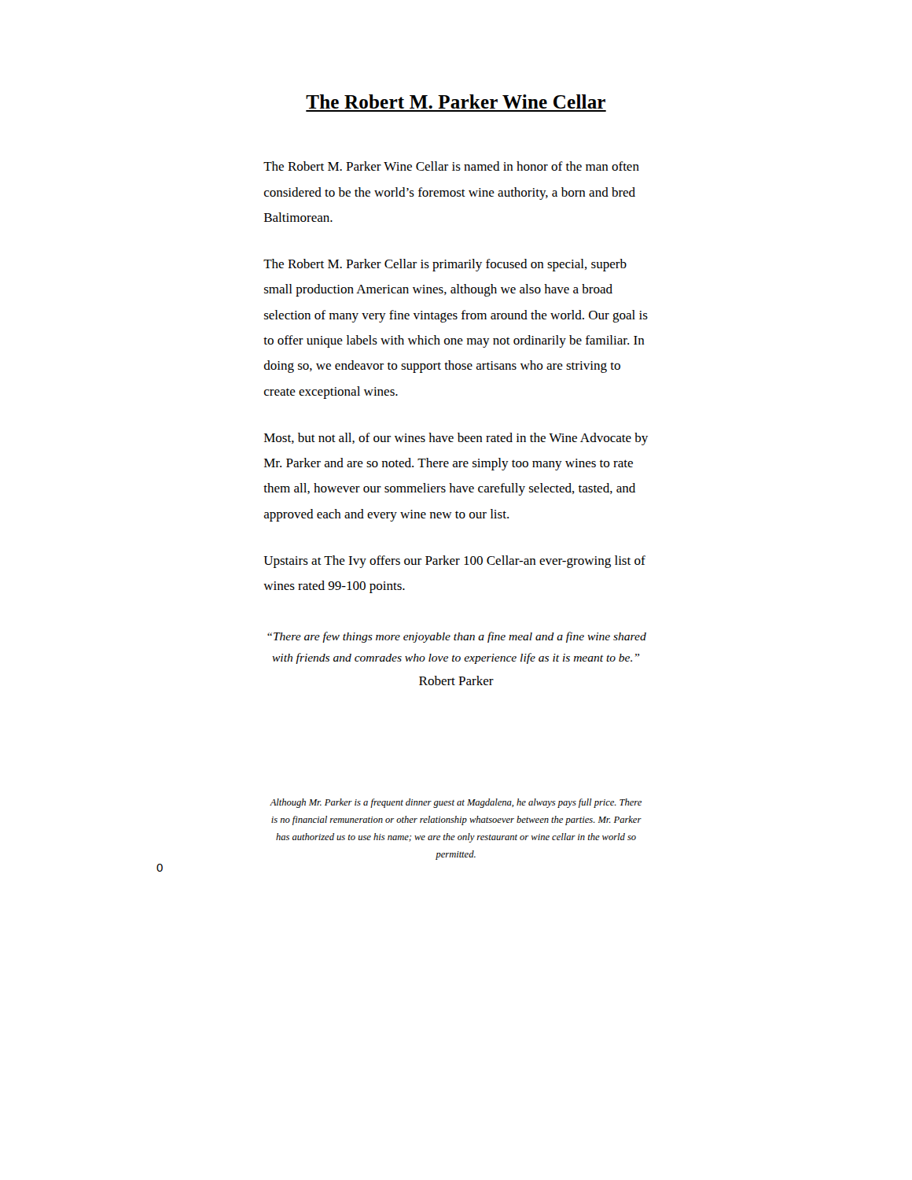The Robert M. Parker Wine Cellar
The Robert M. Parker Wine Cellar is named in honor of the man often considered to be the world’s foremost wine authority, a born and bred Baltimorean.
The Robert M. Parker Cellar is primarily focused on special, superb small production American wines, although we also have a broad selection of many very fine vintages from around the world. Our goal is to offer unique labels with which one may not ordinarily be familiar. In doing so, we endeavor to support those artisans who are striving to create exceptional wines.
Most, but not all, of our wines have been rated in the Wine Advocate by Mr. Parker and are so noted. There are simply too many wines to rate them all, however our sommeliers have carefully selected, tasted, and approved each and every wine new to our list.
Upstairs at The Ivy offers our Parker 100 Cellar-an ever-growing list of wines rated 99-100 points.
“There are few things more enjoyable than a fine meal and a fine wine shared with friends and comrades who love to experience life as it is meant to be.” Robert Parker
Although Mr. Parker is a frequent dinner guest at Magdalena, he always pays full price. There is no financial remuneration or other relationship whatsoever between the parties. Mr. Parker has authorized us to use his name; we are the only restaurant or wine cellar in the world so permitted.
0